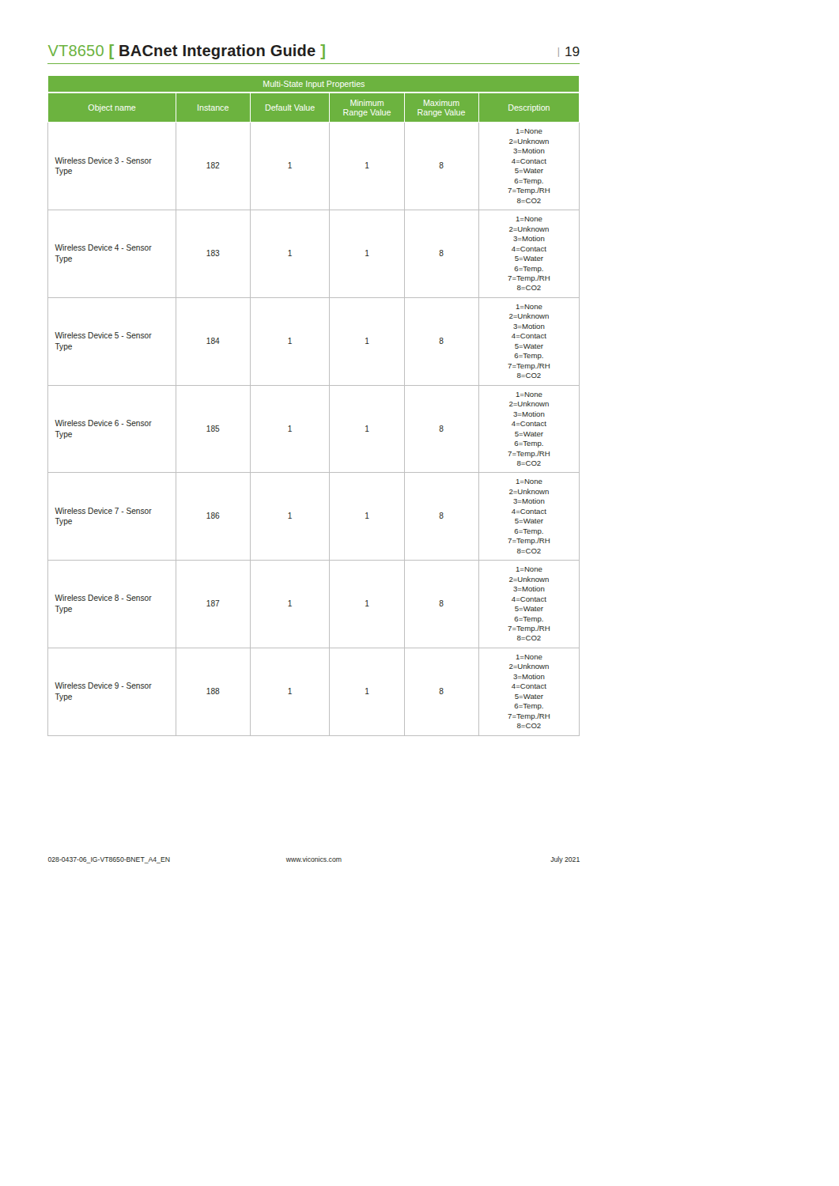VT8650 [ BACnet Integration Guide ]
|19
Multi-State Input Properties
| Object name | Instance | Default Value | Minimum Range Value | Maximum Range Value | Description |
| --- | --- | --- | --- | --- | --- |
| Wireless Device 3 - Sensor Type | 182 | 1 | 1 | 8 | 1=None 2=Unknown 3=Motion 4=Contact 5=Water 6=Temp. 7=Temp./RH 8=CO2 |
| Wireless Device 4 - Sensor Type | 183 | 1 | 1 | 8 | 1=None 2=Unknown 3=Motion 4=Contact 5=Water 6=Temp. 7=Temp./RH 8=CO2 |
| Wireless Device 5 - Sensor Type | 184 | 1 | 1 | 8 | 1=None 2=Unknown 3=Motion 4=Contact 5=Water 6=Temp. 7=Temp./RH 8=CO2 |
| Wireless Device 6 - Sensor Type | 185 | 1 | 1 | 8 | 1=None 2=Unknown 3=Motion 4=Contact 5=Water 6=Temp. 7=Temp./RH 8=CO2 |
| Wireless Device 7 - Sensor Type | 186 | 1 | 1 | 8 | 1=None 2=Unknown 3=Motion 4=Contact 5=Water 6=Temp. 7=Temp./RH 8=CO2 |
| Wireless Device 8 - Sensor Type | 187 | 1 | 1 | 8 | 1=None 2=Unknown 3=Motion 4=Contact 5=Water 6=Temp. 7=Temp./RH 8=CO2 |
| Wireless Device 9 - Sensor Type | 188 | 1 | 1 | 8 | 1=None 2=Unknown 3=Motion 4=Contact 5=Water 6=Temp. 7=Temp./RH 8=CO2 |
028-0437-06_IG-VT8650-BNET_A4_EN
www.viconics.com
July 2021